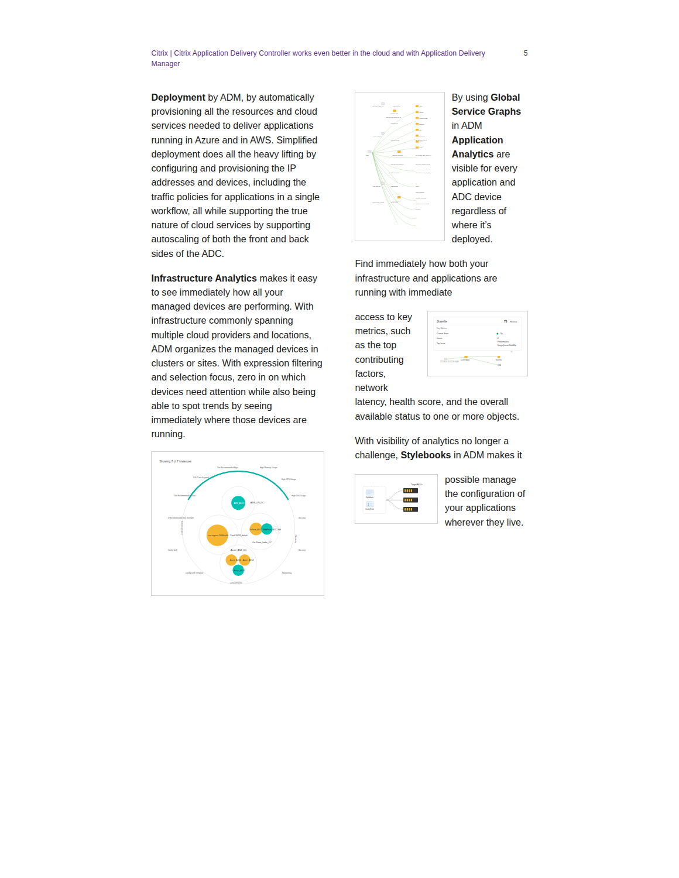Citrix | Citrix Application Delivery Controller works even better in the cloud and with Application Delivery Manager
5
Deployment by ADM, by automatically provisioning all the resources and cloud services needed to deliver applications running in Azure and in AWS. Simplified deployment does all the heavy lifting by configuring and provisioning the IP addresses and devices, including the traffic policies for applications in a single workflow, all while supporting the true nature of cloud services by supporting autoscaling of both the front and back sides of the ADC.
Infrastructure Analytics makes it easy to see immediately how all your managed devices are performing. With infrastructure commonly spanning multiple cloud providers and locations, ADM organizes the managed devices in clusters or sites. With expression filtering and selection focus, zero in on which devices need attention while also being able to spot trends by seeing immediately where those devices are running.
By using Global Service Graphs in ADM Application Analytics are visible for every application and ADC device regardless of where it’s deployed.
Find immediately how both your infrastructure and applications are running with immediate
access to key metrics, such as the top contributing factors, network latency, health score, and the overall available status to one or more objects.
With visibility of analytics no longer a challenge, Stylebooks in ADM makes it
possible manage the configuration of your applications wherever they live.